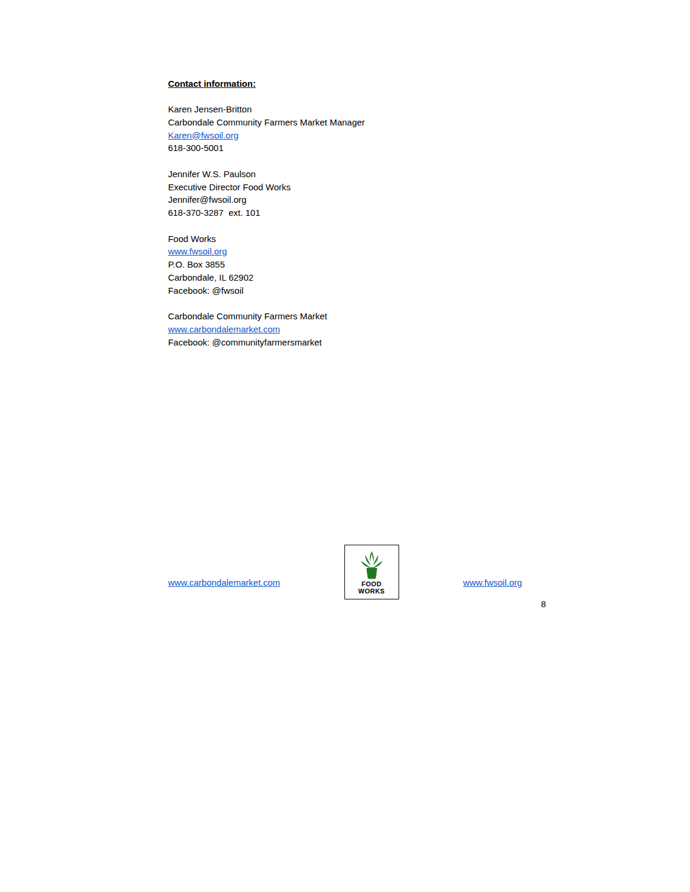Contact information:
Karen Jensen-Britton
Carbondale Community Farmers Market Manager
Karen@fwsoil.org
618-300-5001
Jennifer W.S. Paulson
Executive Director Food Works
Jennifer@fwsoil.org
618-370-3287 ext. 101
Food Works
www.fwsoil.org
P.O. Box 3855
Carbondale, IL 62902
Facebook: @fwsoil
Carbondale Community Farmers Market
www.carbondalemarket.com
Facebook: @communityfarmersmarket
www.carbondalemarket.com
FOOD
WORKS
www.fwsoil.org 8